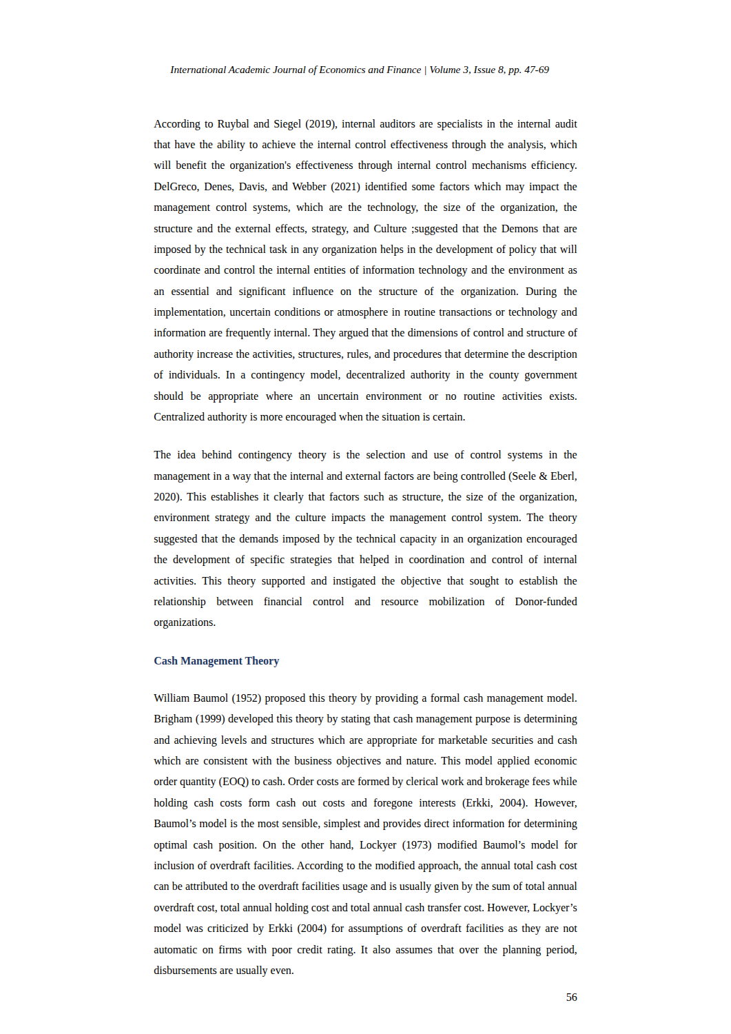International Academic Journal of Economics and Finance | Volume 3, Issue 8, pp. 47-69
According to Ruybal and Siegel (2019), internal auditors are specialists in the internal audit that have the ability to achieve the internal control effectiveness through the analysis, which will benefit the organization's effectiveness through internal control mechanisms efficiency. DelGreco, Denes, Davis, and Webber (2021) identified some factors which may impact the management control systems, which are the technology, the size of the organization, the structure and the external effects, strategy, and Culture ;suggested that the Demons that are imposed by the technical task in any organization helps in the development of policy that will coordinate and control the internal entities of information technology and the environment as an essential and significant influence on the structure of the organization. During the implementation, uncertain conditions or atmosphere in routine transactions or technology and information are frequently internal. They argued that the dimensions of control and structure of authority increase the activities, structures, rules, and procedures that determine the description of individuals. In a contingency model, decentralized authority in the county government should be appropriate where an uncertain environment or no routine activities exists. Centralized authority is more encouraged when the situation is certain.
The idea behind contingency theory is the selection and use of control systems in the management in a way that the internal and external factors are being controlled (Seele & Eberl, 2020). This establishes it clearly that factors such as structure, the size of the organization, environment strategy and the culture impacts the management control system. The theory suggested that the demands imposed by the technical capacity in an organization encouraged the development of specific strategies that helped in coordination and control of internal activities. This theory supported and instigated the objective that sought to establish the relationship between financial control and resource mobilization of Donor-funded organizations.
Cash Management Theory
William Baumol (1952) proposed this theory by providing a formal cash management model. Brigham (1999) developed this theory by stating that cash management purpose is determining and achieving levels and structures which are appropriate for marketable securities and cash which are consistent with the business objectives and nature. This model applied economic order quantity (EOQ) to cash. Order costs are formed by clerical work and brokerage fees while holding cash costs form cash out costs and foregone interests (Erkki, 2004). However, Baumol’s model is the most sensible, simplest and provides direct information for determining optimal cash position. On the other hand, Lockyer (1973) modified Baumol’s model for inclusion of overdraft facilities. According to the modified approach, the annual total cash cost can be attributed to the overdraft facilities usage and is usually given by the sum of total annual overdraft cost, total annual holding cost and total annual cash transfer cost. However, Lockyer’s model was criticized by Erkki (2004) for assumptions of overdraft facilities as they are not automatic on firms with poor credit rating. It also assumes that over the planning period, disbursements are usually even.
56